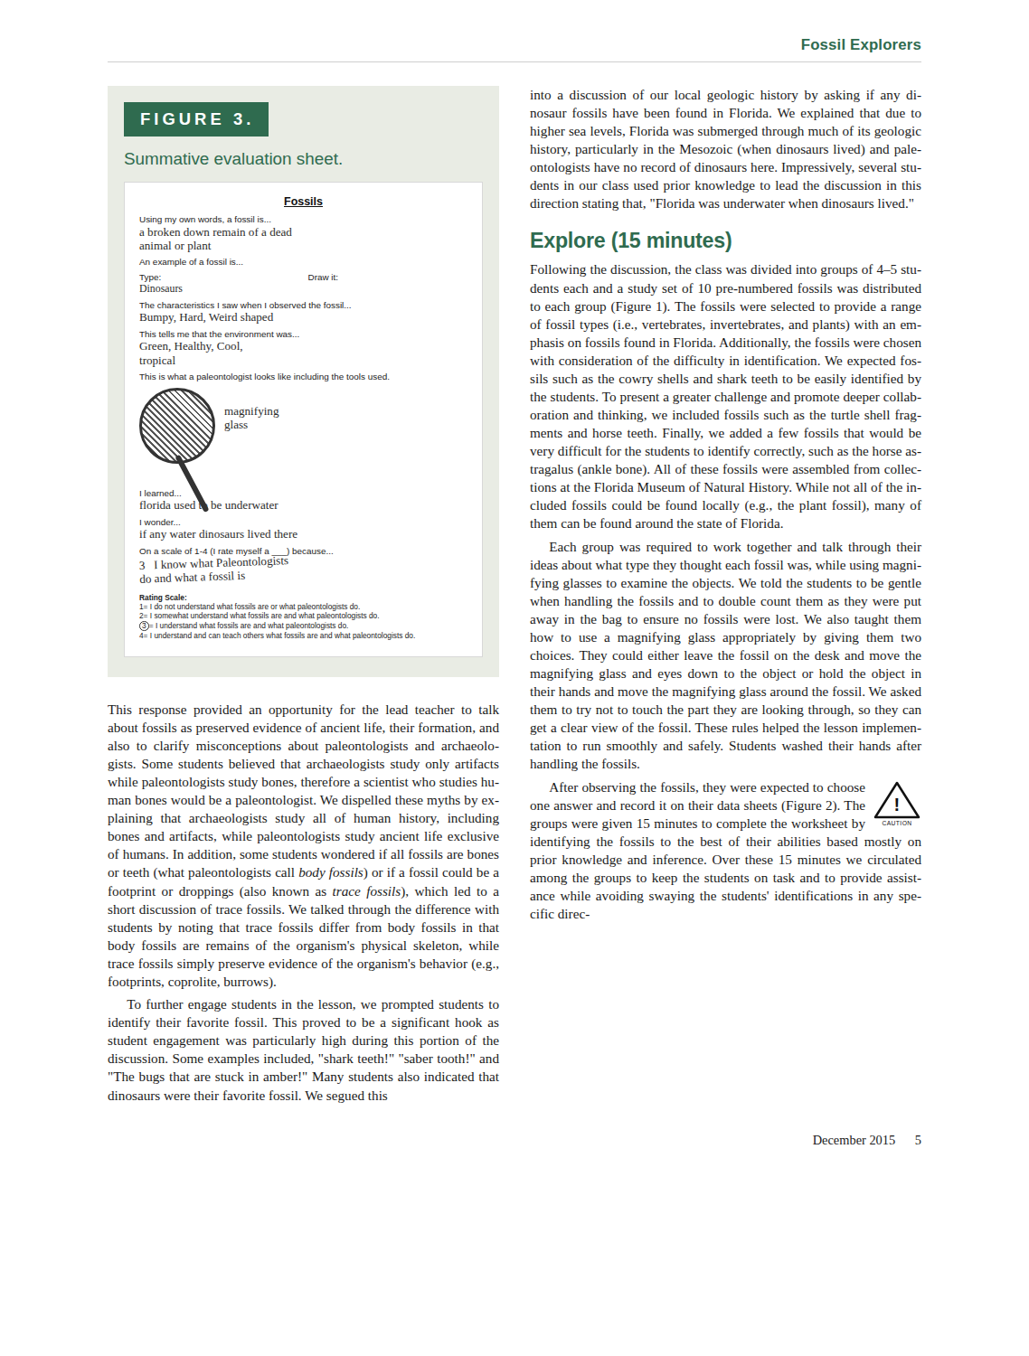Fossil Explorers
FIGURE 3.
Summative evaluation sheet.
Fossils
Using my own words, a fossil is... a broken down remain of a dead
animal or plant
An example of a fossil is...
Type: Dinosaurs
Draw it:
The characteristics I saw when I observed the fossil... Bumpy, Hard, Weird shaped
This tells me that the environment was... Green, Healthy, Cool,
tropical
This is what a paleontologist looks like including the tools used.
magnifying
glass
I learned... florida used to be underwater
I wonder... if any water dinosaurs lived there
On a scale of 1-4 (I rate myself a ___) because... 3 I know what Paleontologists
do and what a fossil is
Rating Scale:
1= I do not understand what fossils are or what paleontologists do.
2= I somewhat understand what fossils are and what paleontologists do.
3= I understand what fossils are and what paleontologists do.
4= I understand and can teach others what fossils are and what paleontologists do.
This response provided an opportunity for the lead teacher to talk about fossils as preserved evidence of ancient life, their formation, and also to clarify misconceptions about paleontologists and archaeologists. Some students believed that archaeologists study only artifacts while paleontologists study bones, therefore a scientist who studies human bones would be a paleontologist. We dispelled these myths by explaining that archaeologists study all of human history, including bones and artifacts, while paleontologists study ancient life exclusive of humans. In addition, some students wondered if all fossils are bones or teeth (what paleontologists call body fossils) or if a fossil could be a footprint or droppings (also known as trace fossils), which led to a short discussion of trace fossils. We talked through the difference with students by noting that trace fossils differ from body fossils in that body fossils are remains of the organism's physical skeleton, while trace fossils simply preserve evidence of the organism's behavior (e.g., footprints, coprolite, burrows).
To further engage students in the lesson, we prompted students to identify their favorite fossil. This proved to be a significant hook as student engagement was particularly high during this portion of the discussion. Some examples included, "shark teeth!" "saber tooth!" and "The bugs that are stuck in amber!" Many students also indicated that dinosaurs were their favorite fossil. We segued this
into a discussion of our local geologic history by asking if any dinosaur fossils have been found in Florida. We explained that due to higher sea levels, Florida was submerged through much of its geologic history, particularly in the Mesozoic (when dinosaurs lived) and paleontologists have no record of dinosaurs here. Impressively, several students in our class used prior knowledge to lead the discussion in this direction stating that, "Florida was underwater when dinosaurs lived."
Explore (15 minutes)
Following the discussion, the class was divided into groups of 4–5 students each and a study set of 10 pre-numbered fossils was distributed to each group (Figure 1). The fossils were selected to provide a range of fossil types (i.e., vertebrates, invertebrates, and plants) with an emphasis on fossils found in Florida. Additionally, the fossils were chosen with consideration of the difficulty in identification. We expected fossils such as the cowry shells and shark teeth to be easily identified by the students. To present a greater challenge and promote deeper collaboration and thinking, we included fossils such as the turtle shell fragments and horse teeth. Finally, we added a few fossils that would be very difficult for the students to identify correctly, such as the horse astragalus (ankle bone). All of these fossils were assembled from collections at the Florida Museum of Natural History. While not all of the included fossils could be found locally (e.g., the plant fossil), many of them can be found around the state of Florida.
Each group was required to work together and talk through their ideas about what type they thought each fossil was, while using magnifying glasses to examine the objects. We told the students to be gentle when handling the fossils and to double count them as they were put away in the bag to ensure no fossils were lost. We also taught them how to use a magnifying glass appropriately by giving them two choices. They could either leave the fossil on the desk and move the magnifying glass and eyes down to the object or hold the object in their hands and move the magnifying glass around the fossil. We asked them to try not to touch the part they are looking through, so they can get a clear view of the fossil. These rules helped the lesson implementation to run smoothly and safely. Students washed their hands after handling the fossils.
! CAUTION
After observing the fossils, they were expected to choose one answer and record it on their data sheets (Figure 2). The groups were given 15 minutes to complete the worksheet by identifying the fossils to the best of their abilities based mostly on prior knowledge and inference. Over these 15 minutes we circulated among the groups to keep the students on task and to provide assistance while avoiding swaying the students' identifications in any specific direc-
December 2015 5